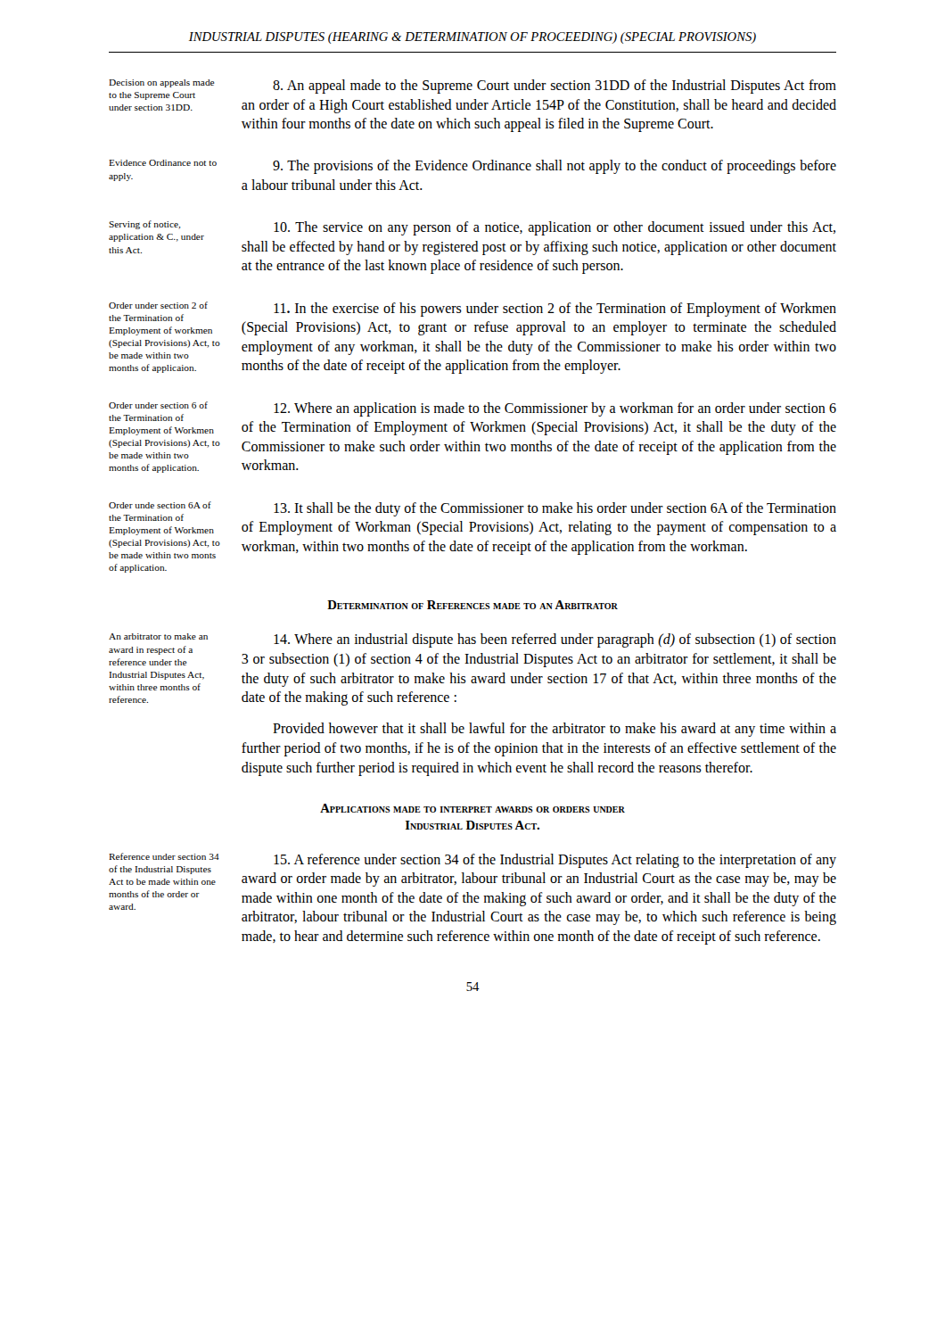INDUSTRIAL DISPUTES (HEARING & DETERMINATION OF PROCEEDING) (SPECIAL PROVISIONS)
Decision on appeals made to the Supreme Court under section 31DD.
8. An appeal made to the Supreme Court under section 31DD of the Industrial Disputes Act from an order of a High Court established under Article 154P of the Constitution, shall be heard and decided within four months of the date on which such appeal is filed in the Supreme Court.
Evidence Ordinance not to apply.
9. The provisions of the Evidence Ordinance shall not apply to the conduct of proceedings before a labour tribunal under this Act.
Serving of notice, application & C., under this Act.
10. The service on any person of a notice, application or other document issued under this Act, shall be effected by hand or by registered post or by affixing such notice, application or other document at the entrance of the last known place of residence of such person.
Order under section 2 of the Termination of Employment of workmen (Special Provisions) Act, to be made within two months of applicaion.
11. In the exercise of his powers under section 2 of the Termination of Employment of Workmen (Special Provisions) Act, to grant or refuse approval to an employer to terminate the scheduled employment of any workman, it shall be the duty of the Commissioner to make his order within two months of the date of receipt of the application from the employer.
Order under section 6 of the Termination of Employment of Workmen (Special Provisions) Act, to be made within two months of application.
12. Where an application is made to the Commissioner by a workman for an order under section 6 of the Termination of Employment of Workmen (Special Provisions) Act, it shall be the duty of the Commissioner to make such order within two months of the date of receipt of the application from the workman.
Order unde section 6A of the Termination of Employment of Workmen (Special Provisions) Act, to be made within two monts of application.
13. It shall be the duty of the Commissioner to make his order under section 6A of the Termination of Employment of Workman (Special Provisions) Act, relating to the payment of compensation to a workman, within two months of the date of receipt of the application from the workman.
Determination of References made to an Arbitrator
An arbitrator to make an award in respect of a reference under the Industrial Disputes Act, within three months of reference.
14. Where an industrial dispute has been referred under paragraph (d) of subsection (1) of section 3 or subsection (1) of section 4 of the Industrial Disputes Act to an arbitrator for settlement, it shall be the duty of such arbitrator to make his award under section 17 of that Act, within three months of the date of the making of such reference :
Provided however that it shall be lawful for the arbitrator to make his award at any time within a further period of two months, if he is of the opinion that in the interests of an effective settlement of the dispute such further period is required in which event he shall record the reasons therefor.
Applications made to interpret awards or orders under
Industrial Disputes Act.
Reference under section 34 of the Industrial Disputes Act to be made within one months of the order or award.
15. A reference under section 34 of the Industrial Disputes Act relating to the interpretation of any award or order made by an arbitrator, labour tribunal or an Industrial Court as the case may be, may be made within one month of the date of the making of such award or order, and it shall be the duty of the arbitrator, labour tribunal or the Industrial Court as the case may be, to which such reference is being made, to hear and determine such reference within one month of the date of receipt of such reference.
54